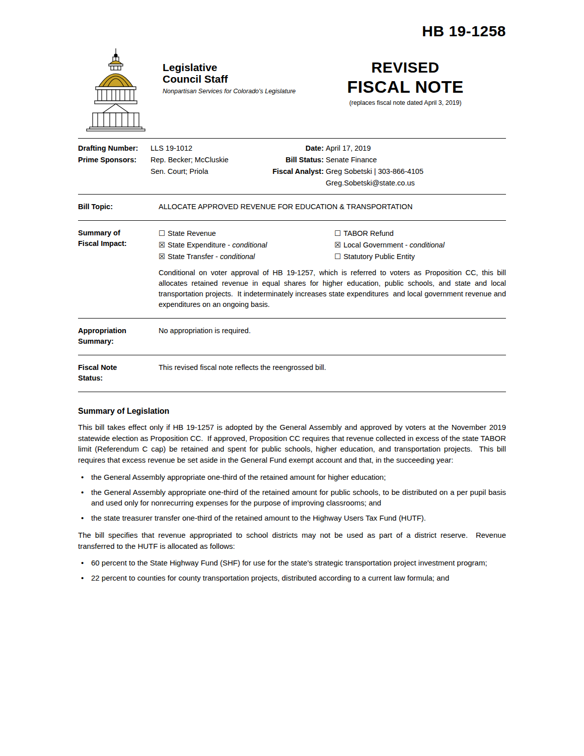HB 19-1258
Legislative
Council Staff
Nonpartisan Services for Colorado's Legislature
REVISED
FISCAL NOTE
(replaces fiscal note dated April 3, 2019)
| Drafting Number: | LLS 19-1012 | Date: | April 17, 2019 |
| Prime Sponsors: | Rep. Becker; McCluskie | Bill Status: | Senate Finance |
| | Sen. Court; Priola | Fiscal Analyst: | Greg Sobetski / 303-866-4105 |
| | | | Greg.Sobetski@state.co.us |
| Bill Topic: | ALLOCATE APPROVED REVENUE FOR EDUCATION & TRANSPORTATION |
| Summary of Fiscal Impact: | / ☐ / State Revenue / ☐ / TABOR Refund / / ☒ / State Expenditure - conditional / ☒ / Local Government - conditional / / ☒ / State Transfer - conditional / ☐ / Statutory Public Entity / Conditional on voter approval of HB 19-1257, which is referred to voters as Proposition CC, this bill allocates retained revenue in equal shares for higher education, public schools, and state and local transportation projects. It indeterminately increases state expenditures and local government revenue and expenditures on an ongoing basis. |
| Appropriation Summary: | No appropriation is required. |
| Fiscal Note Status: | This revised fiscal note reflects the reengrossed bill. |
Summary of Legislation
This bill takes effect only if HB 19-1257 is adopted by the General Assembly and approved by voters at the November 2019 statewide election as Proposition CC. If approved, Proposition CC requires that revenue collected in excess of the state TABOR limit (Referendum C cap) be retained and spent for public schools, higher education, and transportation projects. This bill requires that excess revenue be set aside in the General Fund exempt account and that, in the succeeding year:
the General Assembly appropriate one-third of the retained amount for higher education;
the General Assembly appropriate one-third of the retained amount for public schools, to be distributed on a per pupil basis and used only for nonrecurring expenses for the purpose of improving classrooms; and
the state treasurer transfer one-third of the retained amount to the Highway Users Tax Fund (HUTF).
The bill specifies that revenue appropriated to school districts may not be used as part of a district reserve. Revenue transferred to the HUTF is allocated as follows:
60 percent to the State Highway Fund (SHF) for use for the state's strategic transportation project investment program;
22 percent to counties for county transportation projects, distributed according to a current law formula; and